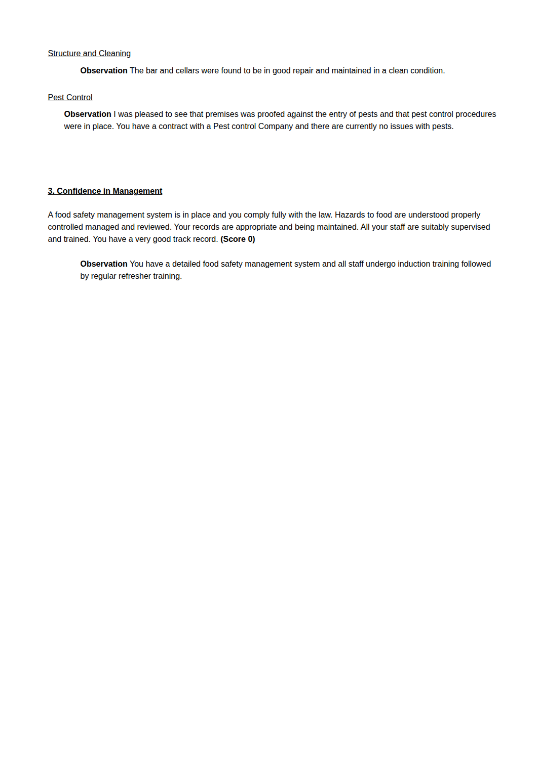Structure and Cleaning
Observation The bar and cellars were found to be in good repair and maintained in a clean condition.
Pest Control
Observation I was pleased to see that premises was proofed against the entry of pests and that pest control procedures were in place. You have a contract with a Pest control Company and there are currently no issues with pests.
3. Confidence in Management
A food safety management system is in place and you comply fully with the law. Hazards to food are understood properly controlled managed and reviewed. Your records are appropriate and being maintained. All your staff are suitably supervised and trained. You have a very good track record. (Score 0)
Observation You have a detailed food safety management system and all staff undergo induction training followed by regular refresher training.